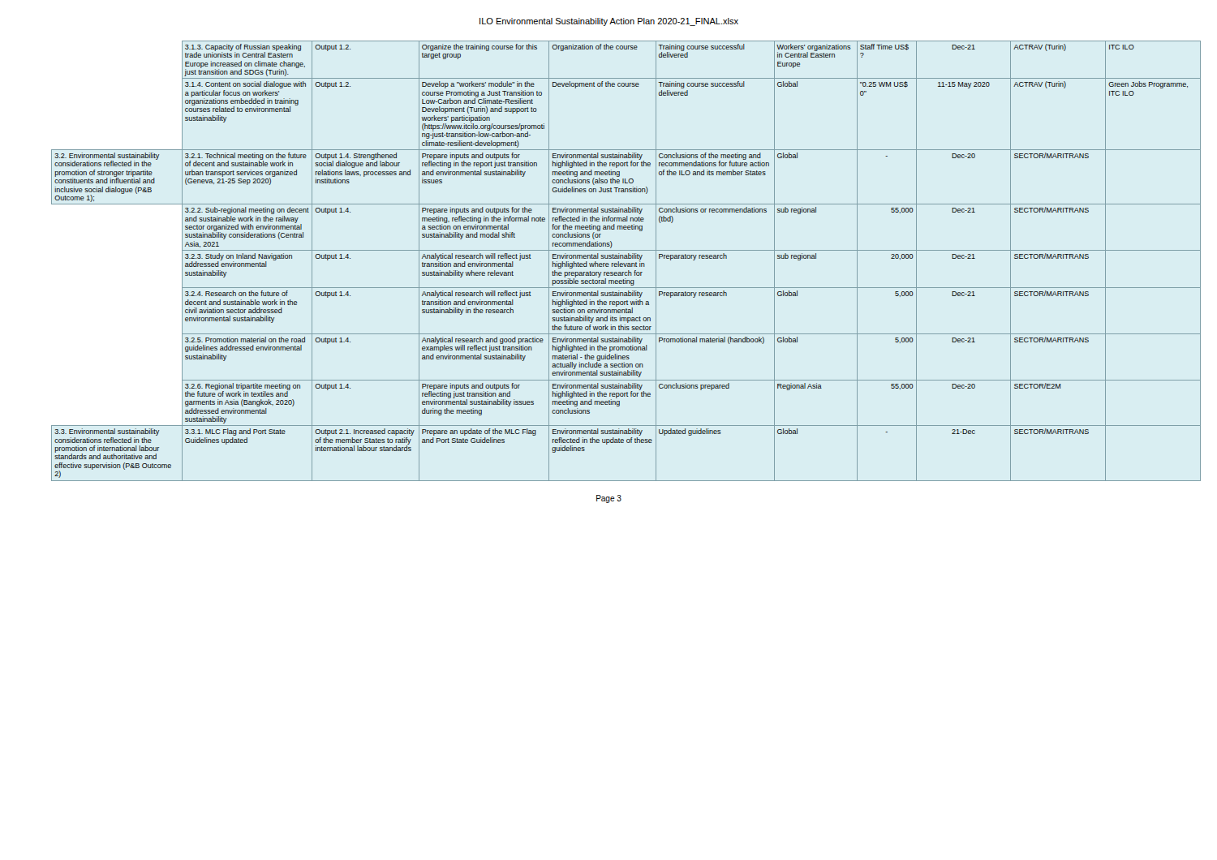ILO Environmental Sustainability Action Plan 2020-21_FINAL.xlsx
| | | 3.1.3. Capacity of Russian speaking trade unionists in Central Eastern Europe increased on climate change, just transition and SDGs (Turin). | Output 1.2. | Organize the training course for this target group | Organization of the course | Training course successful delivered | Workers' organizations in Central Eastern Europe | Staff Time US$ ? | Dec-21 | ACTRAV (Turin) | ITC ILO |
| | | 3.1.4. Content on social dialogue with a particular focus on workers' organizations embedded in training courses related to environmental sustainability | Output 1.2. | Develop a "workers' module" in the course Promoting a Just Transition to Low-Carbon and Climate-Resilient Development (Turin) and support to workers' participation (https://www.itcilo.org/courses/promoting-just-transition-low-carbon-and-climate-resilient-development) | Development of the course | Training course successful delivered | Global | "0.25 WM US$ 0" | 11-15 May 2020 | ACTRAV (Turin) | Green Jobs Programme, ITC ILO |
| | 3.2. Environmental sustainability considerations reflected in the promotion of stronger tripartite constituents and influential and inclusive social dialogue (P&B Outcome 1); | 3.2.1. Technical meeting on the future of decent and sustainable work in urban transport services organized (Geneva, 21-25 Sep 2020) | Output 1.4. Strengthened social dialogue and labour relations laws, processes and institutions | Prepare inputs and outputs for reflecting in the report just transition and environmental sustainability issues | Environmental sustainability highlighted in the report for the meeting and meeting conclusions (also the ILO Guidelines on Just Transition) | Conclusions of the meeting and recommendations for future action of the ILO and its member States | Global | - | Dec-20 | SECTOR/MARITRANS | |
| | | 3.2.2. Sub-regional meeting on decent and sustainable work in the railway sector organized with environmental sustainability considerations (Central Asia, 2021 | Output 1.4. | Prepare inputs and outputs for the meeting, reflecting in the informal note a section on environmental sustainability and modal shift | Environmental sustainability reflected in the informal note for the meeting and meeting conclusions (or recommendations) | Conclusions or recommendations (tbd) | sub regional | 55,000 | Dec-21 | SECTOR/MARITRANS | |
| | | 3.2.3. Study on Inland Navigation addressed environmental sustainability | Output 1.4. | Analytical research will reflect just transition and environmental sustainability where relevant | Environmental sustainability highlighted where relevant in the preparatory research for possible sectoral meeting | Preparatory research | sub regional | 20,000 | Dec-21 | SECTOR/MARITRANS | |
| | | 3.2.4. Research on the future of decent and sustainable work in the civil aviation sector addressed environmental sustainability | Output 1.4. | Analytical research will reflect just transition and environmental sustainability in the research | Environmental sustainability highlighted in the report with a section on environmental sustainability and its impact on the future of work in this sector | Preparatory research | Global | 5,000 | Dec-21 | SECTOR/MARITRANS | |
| | | 3.2.5. Promotion material on the road guidelines addressed environmental sustainability | Output 1.4. | Analytical research and good practice examples will reflect just transition and environmental sustainability | Environmental sustainability highlighted in the promotional material - the guidelines actually include a section on environmental sustainability | Promotional material (handbook) | Global | 5,000 | Dec-21 | SECTOR/MARITRANS | |
| | | 3.2.6. Regional tripartite meeting on the future of work in textiles and garments in Asia (Bangkok, 2020) addressed environmental sustainability | Output 1.4. | Prepare inputs and outputs for reflecting just transition and environmental sustainability issues during the meeting | Environmental sustainability highlighted in the report for the meeting and meeting conclusions | Conclusions prepared | Regional Asia | 55,000 | Dec-20 | SECTOR/E2M | |
| | 3.3. Environmental sustainability considerations reflected in the promotion of international labour standards and authoritative and effective supervision (P&B Outcome 2) | 3.3.1. MLC Flag and Port State Guidelines updated | Output 2.1. Increased capacity of the member States to ratify international labour standards | Prepare an update of the MLC Flag and Port State Guidelines | Environmental sustainability reflected in the update of these guidelines | Updated guidelines | Global | - | 21-Dec | SECTOR/MARITRANS | |
Page 3